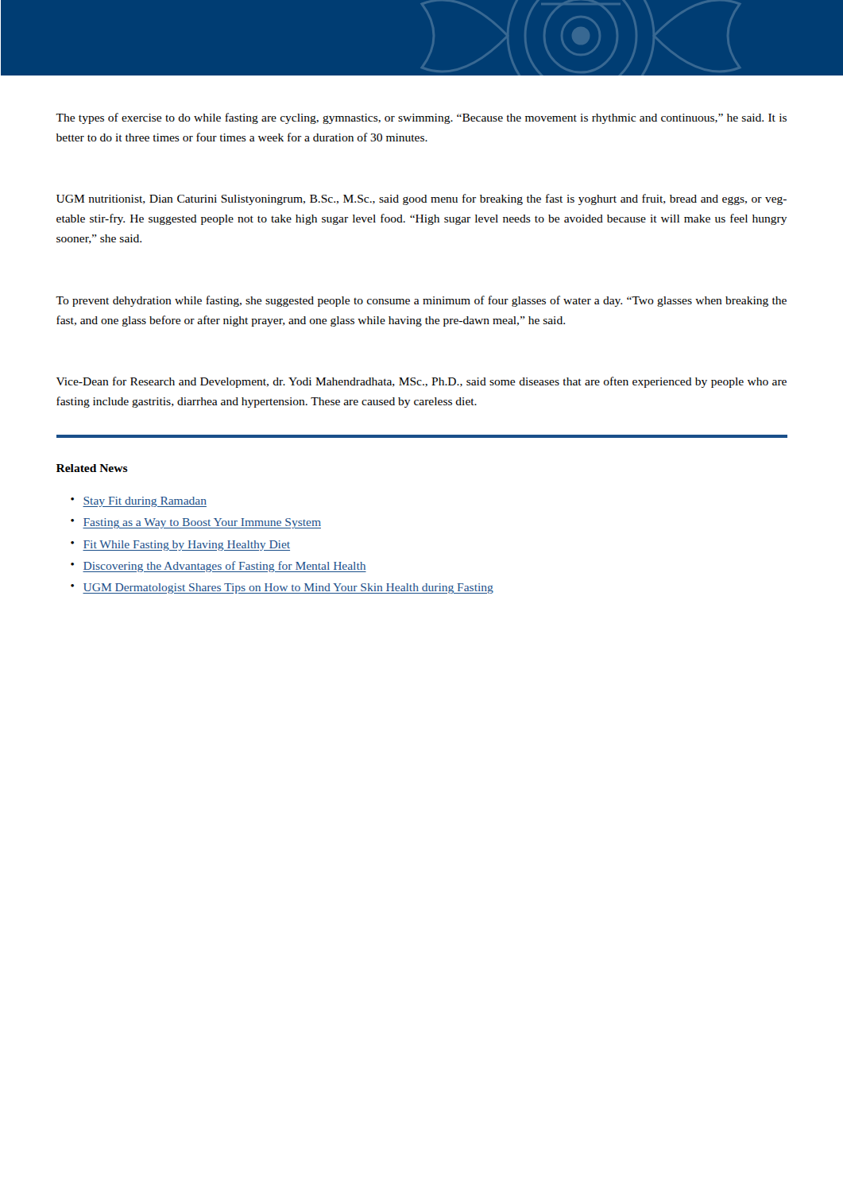The types of exercise to do while fasting are cycling, gymnastics, or swimming. “Because the movement is rhythmic and continuous,” he said. It is better to do it three times or four times a week for a duration of 30 minutes.
UGM nutritionist, Dian Caturini Sulistyoningrum, B.Sc., M.Sc., said good menu for breaking the fast is yoghurt and fruit, bread and eggs, or vegetable stir-fry. He suggested people not to take high sugar level food. “High sugar level needs to be avoided because it will make us feel hungry sooner,” she said.
To prevent dehydration while fasting, she suggested people to consume a minimum of four glasses of water a day. “Two glasses when breaking the fast, and one glass before or after night prayer, and one glass while having the pre-dawn meal,” he said.
Vice-Dean for Research and Development, dr. Yodi Mahendradhata, MSc., Ph.D., said some diseases that are often experienced by people who are fasting include gastritis, diarrhea and hypertension. These are caused by careless diet.
Related News
Stay Fit during Ramadan
Fasting as a Way to Boost Your Immune System
Fit While Fasting by Having Healthy Diet
Discovering the Advantages of Fasting for Mental Health
UGM Dermatologist Shares Tips on How to Mind Your Skin Health during Fasting